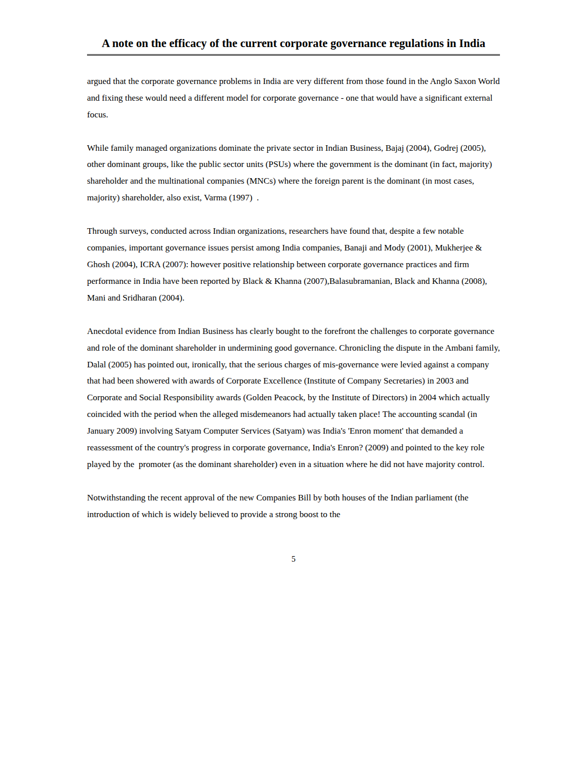A note on the efficacy of the current corporate governance regulations in India
argued that the corporate governance problems in India are very different from those found in the Anglo Saxon World and fixing these would need a different model for corporate governance - one that would have a significant external focus.
While family managed organizations dominate the private sector in Indian Business, Bajaj (2004), Godrej (2005), other dominant groups, like the public sector units (PSUs) where the government is the dominant (in fact, majority) shareholder and the multinational companies (MNCs) where the foreign parent is the dominant (in most cases, majority) shareholder, also exist, Varma (1997) .
Through surveys, conducted across Indian organizations, researchers have found that, despite a few notable companies, important governance issues persist among India companies, Banaji and Mody (2001), Mukherjee & Ghosh (2004), ICRA (2007): however positive relationship between corporate governance practices and firm performance in India have been reported by Black & Khanna (2007),Balasubramanian, Black and Khanna (2008), Mani and Sridharan (2004).
Anecdotal evidence from Indian Business has clearly bought to the forefront the challenges to corporate governance and role of the dominant shareholder in undermining good governance. Chronicling the dispute in the Ambani family, Dalal (2005) has pointed out, ironically, that the serious charges of mis-governance were levied against a company that had been showered with awards of Corporate Excellence (Institute of Company Secretaries) in 2003 and Corporate and Social Responsibility awards (Golden Peacock, by the Institute of Directors) in 2004 which actually coincided with the period when the alleged misdemeanors had actually taken place! The accounting scandal (in January 2009) involving Satyam Computer Services (Satyam) was India's 'Enron moment' that demanded a reassessment of the country's progress in corporate governance, India's Enron? (2009) and pointed to the key role played by the promoter (as the dominant shareholder) even in a situation where he did not have majority control.
Notwithstanding the recent approval of the new Companies Bill by both houses of the Indian parliament (the introduction of which is widely believed to provide a strong boost to the
5